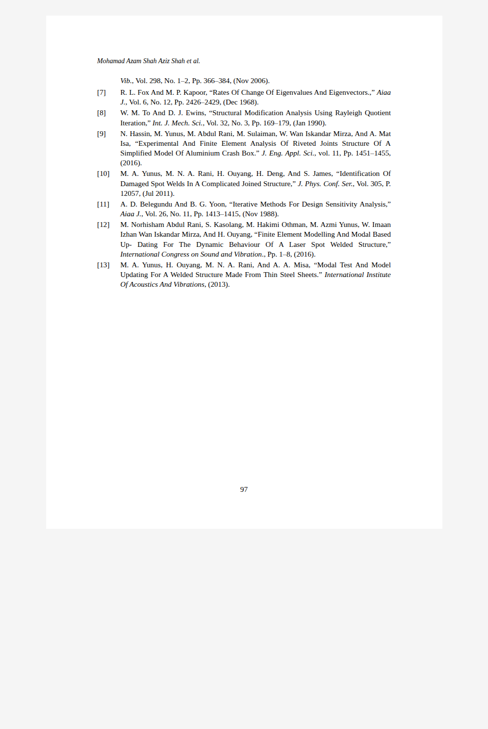Mohamad Azam Shah Aziz Shah et al.
Vib., Vol. 298, No. 1–2, Pp. 366–384, (Nov 2006).
[7] R. L. Fox And M. P. Kapoor, “Rates Of Change Of Eigenvalues And Eigenvectors.,” Aiaa J., Vol. 6, No. 12, Pp. 2426–2429, (Dec 1968).
[8] W. M. To And D. J. Ewins, “Structural Modification Analysis Using Rayleigh Quotient Iteration,” Int. J. Mech. Sci., Vol. 32, No. 3, Pp. 169–179, (Jan 1990).
[9] N. Hassin, M. Yunus, M. Abdul Rani, M. Sulaiman, W. Wan Iskandar Mirza, And A. Mat Isa, “Experimental And Finite Element Analysis Of Riveted Joints Structure Of A Simplified Model Of Aluminium Crash Box.” J. Eng. Appl. Sci., vol. 11, Pp. 1451–1455, (2016).
[10] M. A. Yunus, M. N. A. Rani, H. Ouyang, H. Deng, And S. James, “Identification Of Damaged Spot Welds In A Complicated Joined Structure,” J. Phys. Conf. Ser., Vol. 305, P. 12057, (Jul 2011).
[11] A. D. Belegundu And B. G. Yoon, “Iterative Methods For Design Sensitivity Analysis,” Aiaa J., Vol. 26, No. 11, Pp. 1413–1415, (Nov 1988).
[12] M. Norhisham Abdul Rani, S. Kasolang, M. Hakimi Othman, M. Azmi Yunus, W. Imaan Izhan Wan Iskandar Mirza, And H. Ouyang, “Finite Element Modelling And Modal Based Up- Dating For The Dynamic Behaviour Of A Laser Spot Welded Structure,” International Congress on Sound and Vibration., Pp. 1–8, (2016).
[13] M. A. Yunus, H. Ouyang, M. N. A. Rani, And A. A. Misa, “Modal Test And Model Updating For A Welded Structure Made From Thin Steel Sheets.” International Institute Of Acoustics And Vibrations, (2013).
97